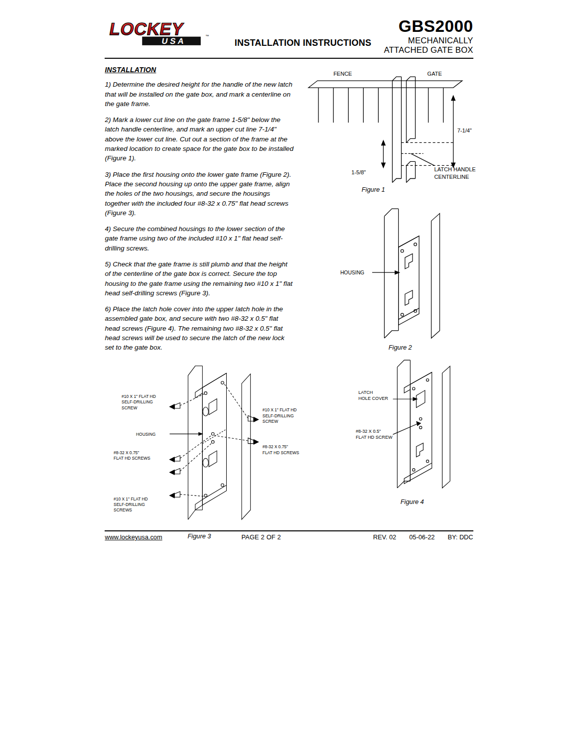LOCKEY USA ™
INSTALLATION INSTRUCTIONS
GBS2000
MECHANICALLY
ATTACHED GATE BOX
INSTALLATION
1) Determine the desired height for the handle of the new latch that will be installed on the gate box, and mark a centerline on the gate frame.
2) Mark a lower cut line on the gate frame 1-5/8" below the latch handle centerline, and mark an upper cut line 7-1/4" above the lower cut line. Cut out a section of the frame at the marked location to create space for the gate box to be installed (Figure 1).
3) Place the first housing onto the lower gate frame (Figure 2). Place the second housing up onto the upper gate frame, align the holes of the two housings, and secure the housings together with the included four #8-32 x 0.75" flat head screws (Figure 3).
4) Secure the combined housings to the lower section of the gate frame using two of the included #10 x 1" flat head self-drilling screws.
5) Check that the gate frame is still plumb and that the height of the centerline of the gate box is correct. Secure the top housing to the gate frame using the remaining two #10 x 1" flat head self-drilling screws (Figure 3).
6) Place the latch hole cover into the upper latch hole in the assembled gate box, and secure with two #8-32 x 0.5" flat head screws (Figure 4). The remaining two #8-32 x 0.5" flat head screws will be used to secure the latch of the new lock set to the gate box.
FENCE GATE 7-1/4" 1-5/8" LATCH HANDLE CENTERLINE
Figure 1
HOUSING
Figure 2
LATCH HOLE COVER #8-32 X 0.5" FLAT HD SCREW
Figure 4
#10 X 1" FLAT HD SELF-DRILLING SCREW HOUSING #8-32 X 0.75" FLAT HD SCREWS #10 X 1" FLAT HD SELF-DRILLING SCREWS #10 X 1" FLAT HD SELF-DRILLING SCREW #8-32 X 0.75" FLAT HD SCREWS
Figure 3
www.lockeyusa.com
PAGE 2 OF 2
REV. 0205-06-22 BY: DDC